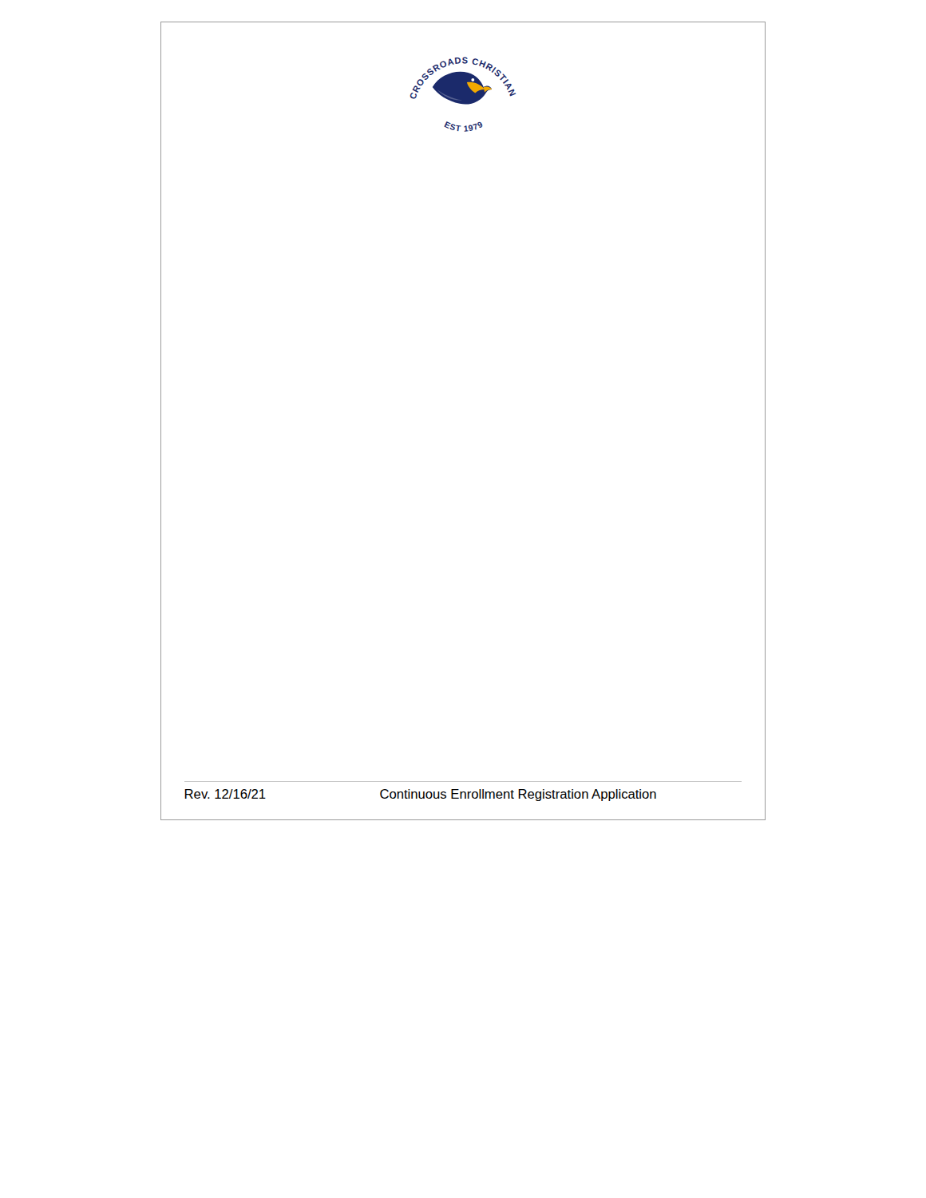CROSSROADS CHRISTIAN SCHOOL EST 1979
Rev. 12/16/21 Continuous Enrollment Registration Application